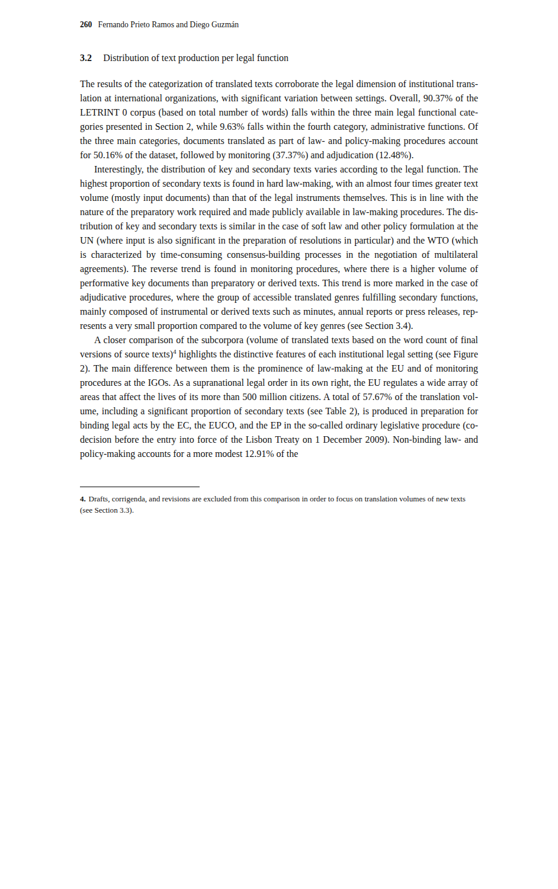260 Fernando Prieto Ramos and Diego Guzmán
3.2 Distribution of text production per legal function
The results of the categorization of translated texts corroborate the legal dimension of institutional translation at international organizations, with significant variation between settings. Overall, 90.37% of the LETRINT 0 corpus (based on total number of words) falls within the three main legal functional categories presented in Section 2, while 9.63% falls within the fourth category, administrative functions. Of the three main categories, documents translated as part of law- and policy-making procedures account for 50.16% of the dataset, followed by monitoring (37.37%) and adjudication (12.48%).
Interestingly, the distribution of key and secondary texts varies according to the legal function. The highest proportion of secondary texts is found in hard law-making, with an almost four times greater text volume (mostly input documents) than that of the legal instruments themselves. This is in line with the nature of the preparatory work required and made publicly available in law-making procedures. The distribution of key and secondary texts is similar in the case of soft law and other policy formulation at the UN (where input is also significant in the preparation of resolutions in particular) and the WTO (which is characterized by time-consuming consensus-building processes in the negotiation of multilateral agreements). The reverse trend is found in monitoring procedures, where there is a higher volume of performative key documents than preparatory or derived texts. This trend is more marked in the case of adjudicative procedures, where the group of accessible translated genres fulfilling secondary functions, mainly composed of instrumental or derived texts such as minutes, annual reports or press releases, represents a very small proportion compared to the volume of key genres (see Section 3.4).
A closer comparison of the subcorpora (volume of translated texts based on the word count of final versions of source texts)4 highlights the distinctive features of each institutional legal setting (see Figure 2). The main difference between them is the prominence of law-making at the EU and of monitoring procedures at the IGOs. As a supranational legal order in its own right, the EU regulates a wide array of areas that affect the lives of its more than 500 million citizens. A total of 57.67% of the translation volume, including a significant proportion of secondary texts (see Table 2), is produced in preparation for binding legal acts by the EC, the EUCO, and the EP in the so-called ordinary legislative procedure (co-decision before the entry into force of the Lisbon Treaty on 1 December 2009). Non-binding law- and policy-making accounts for a more modest 12.91% of the
4. Drafts, corrigenda, and revisions are excluded from this comparison in order to focus on translation volumes of new texts (see Section 3.3).